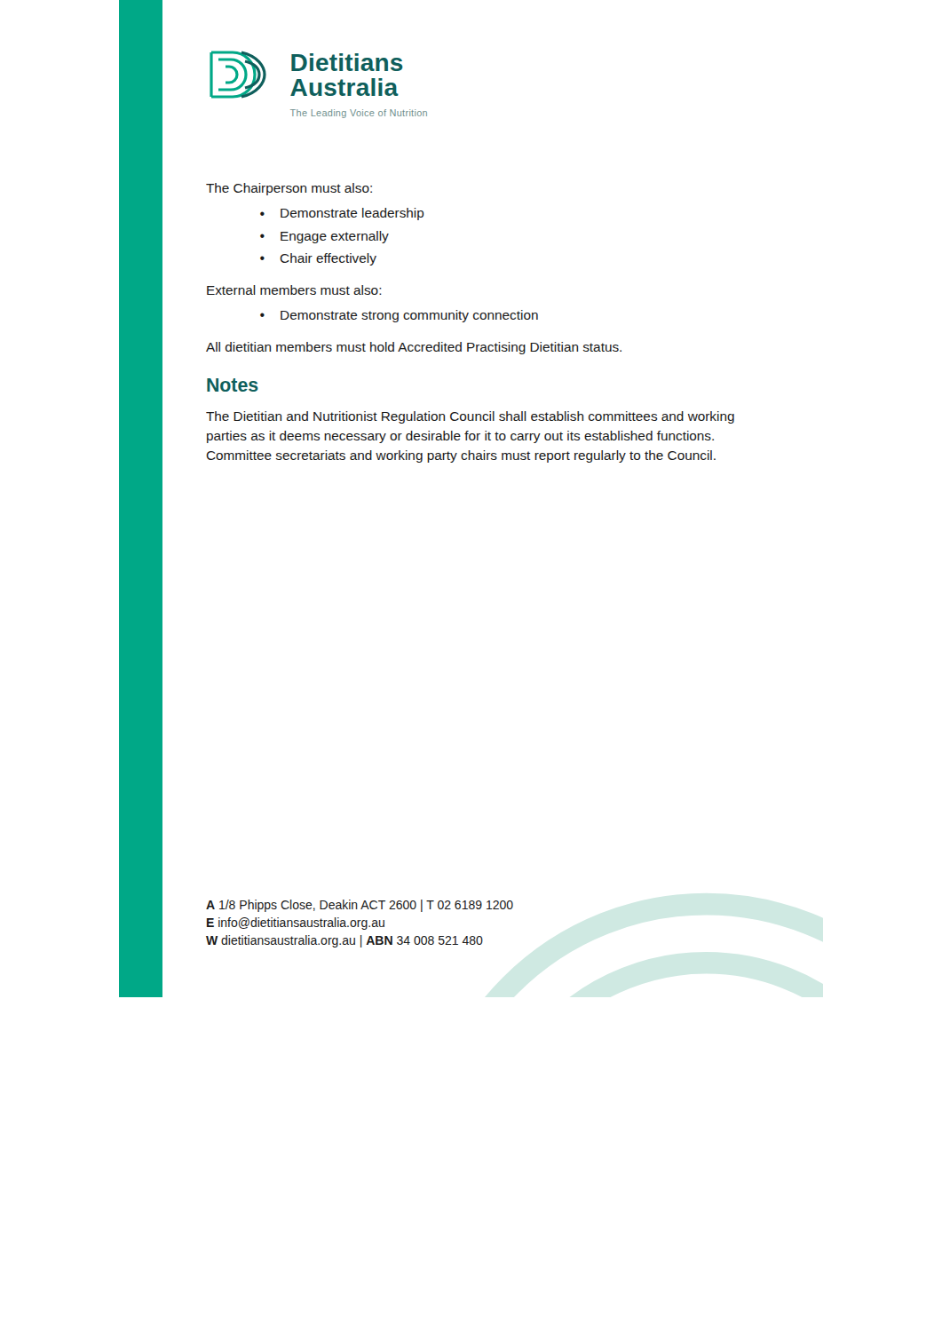Dietitians
Australia
The Leading Voice of Nutrition
The Chairperson must also:
Demonstrate leadership
Engage externally
Chair effectively
External members must also:
Demonstrate strong community connection
All dietitian members must hold Accredited Practising Dietitian status.
Notes
The Dietitian and Nutritionist Regulation Council shall establish committees and working parties as it deems necessary or desirable for it to carry out its established functions. Committee secretariats and working party chairs must report regularly to the Council.
A 1/8 Phipps Close, Deakin ACT 2600 | T 02 6189 1200
E info@dietitiansaustralia.org.au
W dietitiansaustralia.org.au | ABN 34 008 521 480